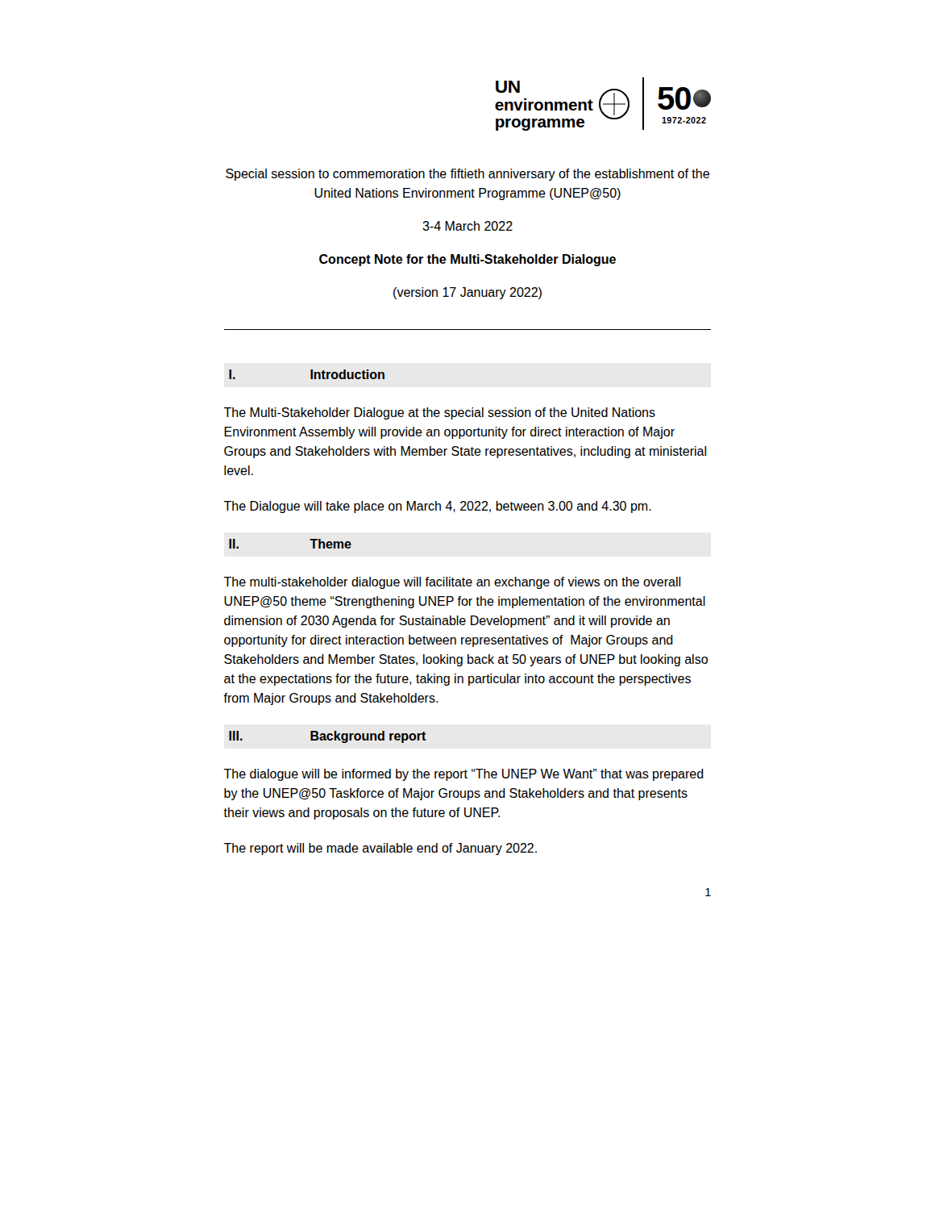UN
environment
programme
50
1972-2022
Special session to commemoration the fiftieth anniversary of the establishment of the United Nations Environment Programme (UNEP@50)
3-4 March 2022
Concept Note for the Multi-Stakeholder Dialogue
(version 17 January 2022)
I. Introduction
The Multi-Stakeholder Dialogue at the special session of the United Nations Environment Assembly will provide an opportunity for direct interaction of Major Groups and Stakeholders with Member State representatives, including at ministerial level.
The Dialogue will take place on March 4, 2022, between 3.00 and 4.30 pm.
II. Theme
The multi-stakeholder dialogue will facilitate an exchange of views on the overall UNEP@50 theme “Strengthening UNEP for the implementation of the environmental dimension of 2030 Agenda for Sustainable Development” and it will provide an opportunity for direct interaction between representatives of Major Groups and Stakeholders and Member States, looking back at 50 years of UNEP but looking also at the expectations for the future, taking in particular into account the perspectives from Major Groups and Stakeholders.
III. Background report
The dialogue will be informed by the report “The UNEP We Want” that was prepared by the UNEP@50 Taskforce of Major Groups and Stakeholders and that presents their views and proposals on the future of UNEP.
The report will be made available end of January 2022.
1